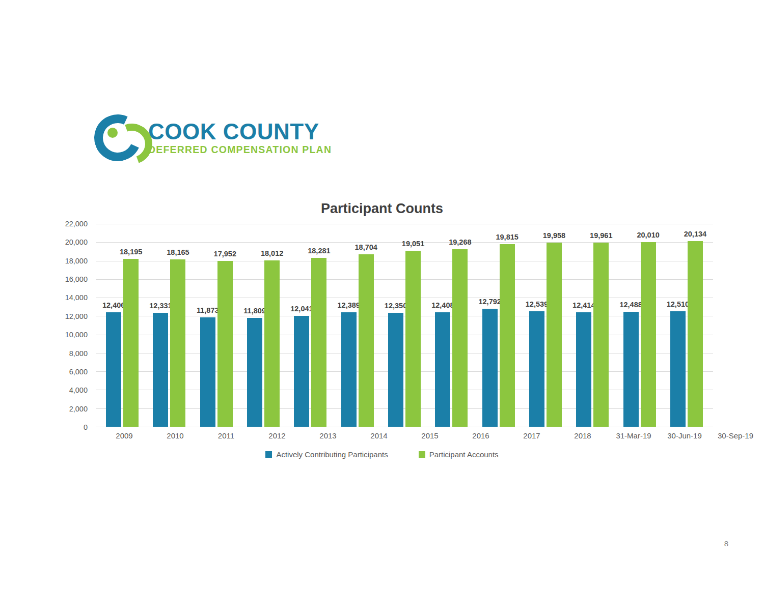COOK COUNTY
DEFERRED COMPENSATION PLAN
Participant Counts
22,000
20,000
18,000
16,000
14,000
12,000
10,000
8,000
6,000
4,000
2,000
0
12,406
18,195
12,331
18,165
11,873
17,952
11,809
18,012
12,041
18,281
12,389
18,704
12,350
19,051
12,408
19,268
12,792
19,815
12,539
19,958
12,414
19,961
12,488
20,010
12,510
20,134
2009 2010 2011 2012 2013 2014 2015 2016 2017 2018 31-Mar-19 30-Jun-19 30-Sep-19
Actively Contributing Participants
Participant Accounts
8